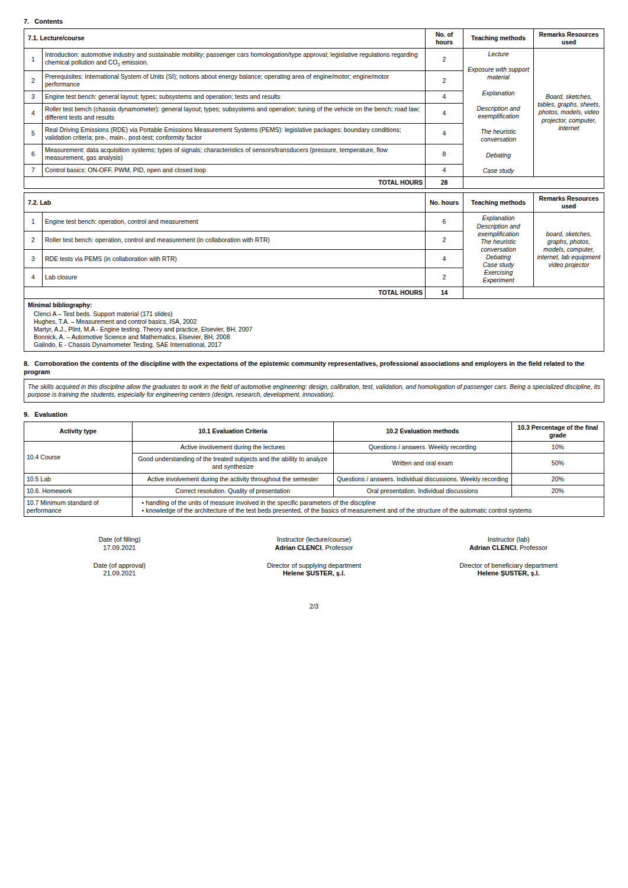7. Contents
| 7.1. Lecture/course | No. of hours | Teaching methods | Remarks Resources used |
| --- | --- | --- | --- |
| 1 | Introduction: automotive industry and sustainable mobility; passenger cars homologation/type approval; legislative regulations regarding chemical pollution and CO 2 emission. | 2 | Lecture Exposure with support material Explanation Description and exemplification The heuristic conversation Debating Case study | Board, sketches, tables, graphs, sheets, photos, models, video projector, computer, internet |
| 2 | Prerequisites: International System of Units (SI); notions about energy balance; operating area of engine/motor; engine/motor performance | 2 |
| 3 | Engine test bench: general layout; types; subsystems and operation; tests and results | 4 |
| 4 | Roller test bench (chassis dynamometer): general layout; types; subsystems and operation; tuning of the vehicle on the bench; road law; different tests and results | 4 |
| 5 | Real Driving Emissions (RDE) via Portable Emissions Measurement Systems (PEMS): legislative packages; boundary conditions; validation criteria; pre-, main-, post-test; conformity factor | 4 |
| 6 | Measurement: data acquisition systems; types of signals; characteristics of sensors/transducers (pressure, temperature, flow measurement, gas analysis) | 8 |
| 7 | Control basics: ON-OFF, PWM, PID, open and closed loop | 4 |
| TOTAL HOURS | 28 | | |
| 7.2. Lab | No. hours | Teaching methods | Remarks Resources used |
| --- | --- | --- | --- |
| 1 | Engine test bench: operation, control and measurement | 6 | Explanation Description and exemplification The heuristic conversation Debating Case study Exercising Experiment | board, sketches, graphs, photos, models, computer, internet, lab equipment video projector |
| 2 | Roller test bench: operation, control and measurement (in collaboration with RTR) | 2 |
| 3 | RDE tests via PEMS (in collaboration with RTR) | 4 |
| 4 | Lab closure | 2 |
| TOTAL HOURS | 14 | | |
Minimal bibliography:
Clenci A – Test beds. Support material (171 slides)
Hughes, T.A. – Measurement and control basics, ISA, 2002
Martyr, A.J., Plint, M.A - Engine testing. Theory and practice, Elsevier, BH, 2007
Bonnick, A. – Automotive Science and Mathematics, Elsevier, BH, 2008
Galindo, E - Chassis Dynamometer Testing, SAE International, 2017
8. Corroboration the contents of the discipline with the expectations of the epistemic community representatives, professional associations and employers in the field related to the program
The skills acquired in this discipline allow the graduates to work in the field of automotive engineering: design, calibration, test, validation, and homologation of passenger cars. Being a specialized discipline, its purpose is training the students, especially for engineering centers (design, research, development, innovation).
9. Evaluation
| Activity type | 10.1 Evaluation Criteria | 10.2 Evaluation methods | 10.3 Percentage of the final grade |
| --- | --- | --- | --- |
| 10.4 Course | Active involvement during the lectures | Questions / answers. Weekly recording | 10% |
| Good understanding of the treated subjects and the ability to analyze and synthesize | Written and oral exam | 50% |
| 10.5 Lab | Active involvement during the activity throughout the semester | Questions / answers. Individual discussions. Weekly recording | 20% |
| 10.6. Homework | Correct resolution. Quality of presentation | Oral presentation. Individual discussions | 20% |
| 10.7 Minimum standard of performance | • handling of the units of measure involved in the specific parameters of the discipline • knowledge of the architecture of the test beds presented, of the basics of measurement and of the structure of the automatic control systems |
| Date (of filling) 17.09.2021 | Instructor (lecture/course) Adrian CLENCI , Professor | Instructor (lab) Adrian CLENCI , Professor |
| Date (of approval) 21.09.2021 | Director of supplying department Helene ȘUSTER, ș.l. | Director of beneficiary department Helene ȘUSTER, ș.l. |
2/3